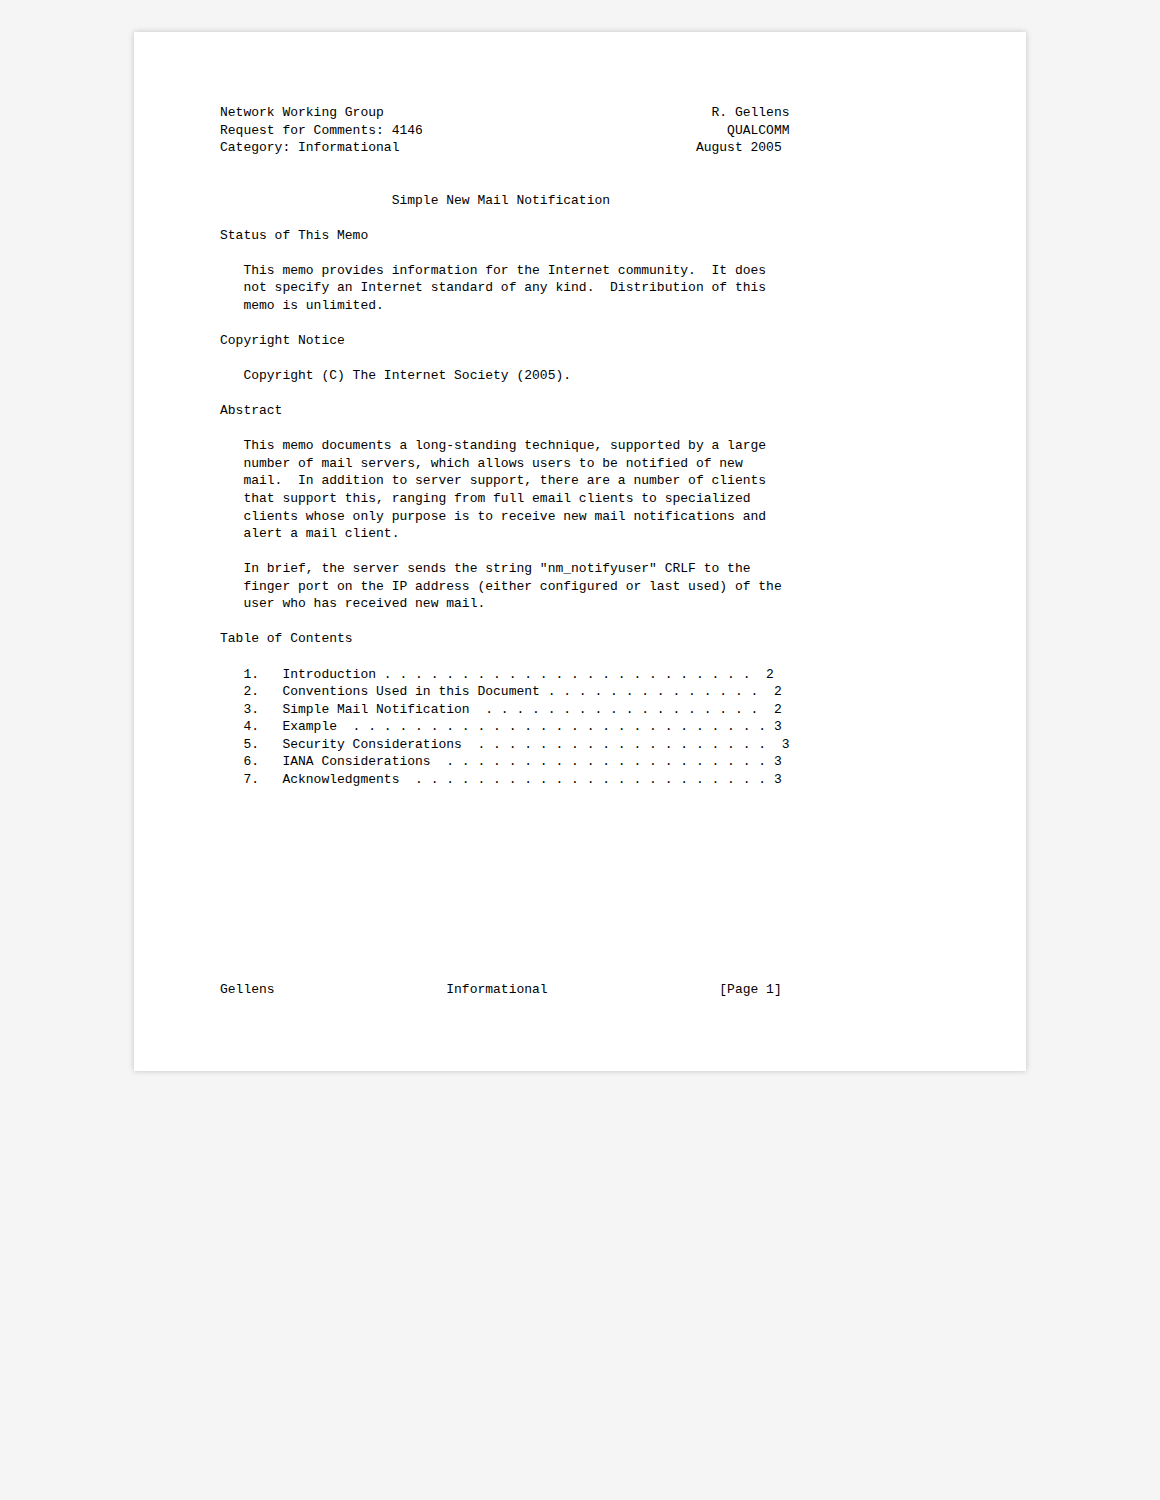Network Working Group                                          R. Gellens
Request for Comments: 4146                                       QUALCOMM
Category: Informational                                      August 2005


                      Simple New Mail Notification

Status of This Memo

   This memo provides information for the Internet community.  It does
   not specify an Internet standard of any kind.  Distribution of this
   memo is unlimited.

Copyright Notice

   Copyright (C) The Internet Society (2005).

Abstract

   This memo documents a long-standing technique, supported by a large
   number of mail servers, which allows users to be notified of new
   mail.  In addition to server support, there are a number of clients
   that support this, ranging from full email clients to specialized
   clients whose only purpose is to receive new mail notifications and
   alert a mail client.

   In brief, the server sends the string "nm_notifyuser" CRLF to the
   finger port on the IP address (either configured or last used) of the
   user who has received new mail.

Table of Contents

   1.   Introduction . . . . . . . . . . . . . . . . . . . . . . . .  2
   2.   Conventions Used in this Document . . . . . . . . . . . . . .  2
   3.   Simple Mail Notification  . . . . . . . . . . . . . . . . . .  2
   4.   Example  . . . . . . . . . . . . . . . . . . . . . . . . . . . 3
   5.   Security Considerations  . . . . . . . . . . . . . . . . . . .  3
   6.   IANA Considerations  . . . . . . . . . . . . . . . . . . . . . 3
   7.   Acknowledgments  . . . . . . . . . . . . . . . . . . . . . . . 3











Gellens                      Informational                      [Page 1]